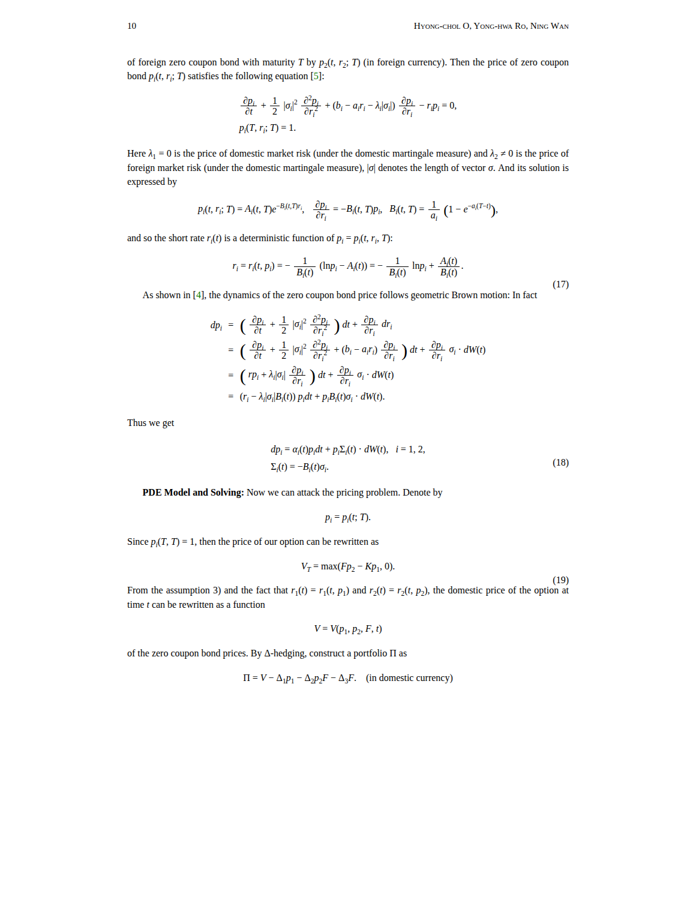10 Hyong-chol O, Yong-hwa Ro, Ning Wan
of foreign zero coupon bond with maturity T by p2(t, r2; T) (in foreign currency). Then the price of zero coupon bond pi(t, ri; T) satisfies the following equation [5]:
| ∂ p i ∂ t + 1 2 / σ i / 2 ∂ 2 p i ∂ r i 2 + ( b i − a i r i − λ i / σ i /) ∂ p i ∂ r i − r i p i = 0, |
| p i ( T , r i ; T ) = 1. |
Here λ1 = 0 is the price of domestic market risk (under the domestic martingale measure) and λ2 ≠ 0 is the price of foreign market risk (under the domestic martingale measure), |σ| denotes the length of vector σ. And its solution is expressed by
pi(t, ri; T) = Ai(t, T)e−Bi(t,T)ri, ∂pi∂ri = −Bi(t, T)pi, Bi(t, T) = 1 ai (1 − e−ai(T−t)),
and so the short rate ri(t) is a deterministic function of pi = pi(t, ri, T):
ri = ri(t, pi) = − 1 Bi(t) (lnpi − Ai(t)) = − 1 Bi(t) lnpi + Ai(t) Bi(t).
(17)
As shown in [4], the dynamics of the zero coupon bond price follows geometric Brown motion: In fact
| dp i | = | ( ∂ p i ∂ t + 1 2 / σ i / 2 ∂ 2 p i ∂ r i 2 ) dt + ∂ p i ∂ r i dr i |
| | = | ( ∂ p i ∂ t + 1 2 / σ i / 2 ∂ 2 p i ∂ r i 2 + ( b i − a i r i ) ∂ p i ∂ r i ) dt + ∂ p i ∂ r i σ i · dW ( t ) |
| | = | ( rp i + λ i / σ i / ∂ p i ∂ r i ) dt + ∂ p i ∂ r i σ i · dW ( t ) |
| | = | ( r i − λ i / σ i / B i ( t )) p i dt + p i B i ( t ) σ i · dW ( t ). |
Thus we get
| dp i = α i ( t ) p i dt + p i Σ i ( t ) · dW ( t ), i = 1, 2, |
| Σ i ( t ) = − B i ( t ) σ i . |
(18)
PDE Model and Solving: Now we can attack the pricing problem. Denote by
pi = pi(t; T).
Since pi(T, T) = 1, then the price of our option can be rewritten as
VT = max(Fp2 − Kp1, 0).
(19)
From the assumption 3) and the fact that r1(t) = r1(t, p1) and r2(t) = r2(t, p2), the domestic price of the option at time t can be rewritten as a function
V = V(p1, p2, F, t)
of the zero coupon bond prices. By Δ-hedging, construct a portfolio Π as
Π = V − Δ1p1 − Δ2p2F − Δ3F. (in domestic currency)